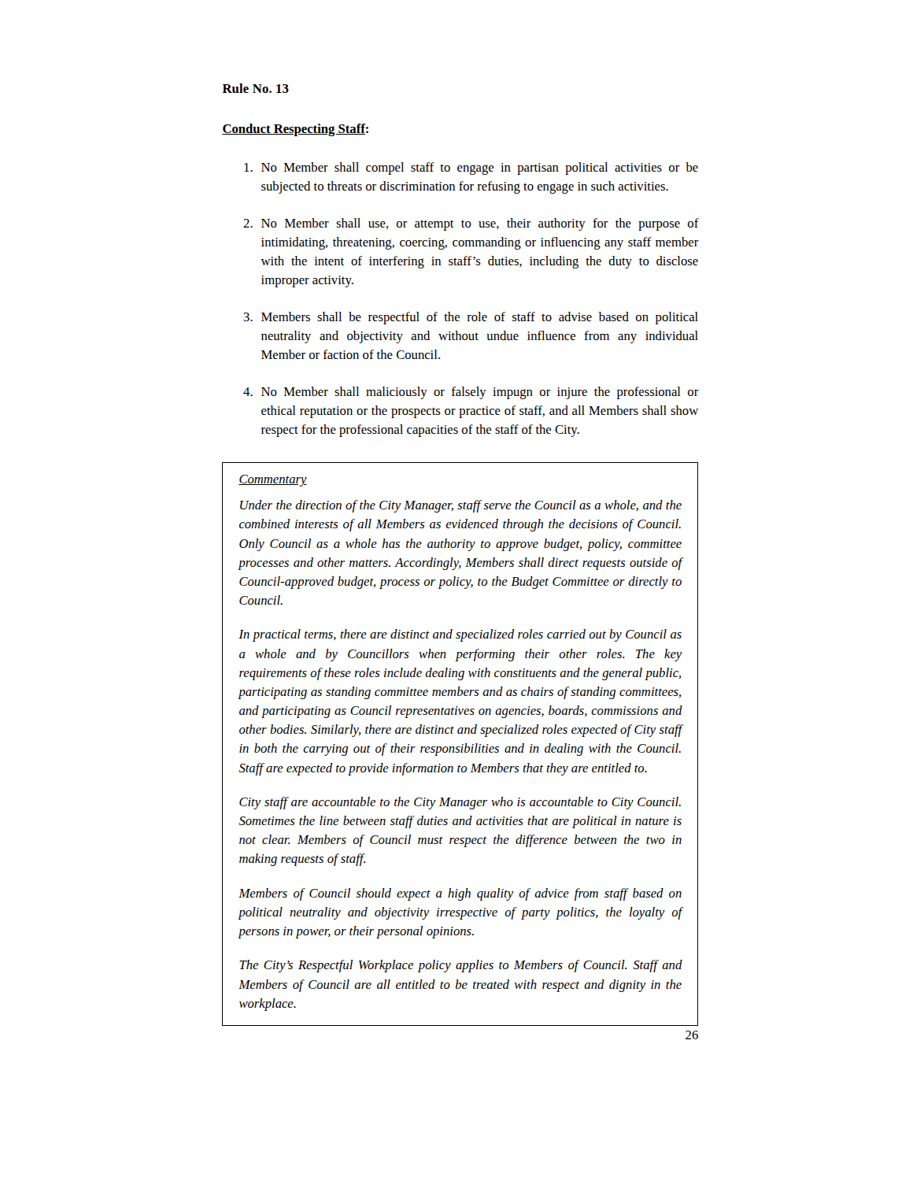Rule No. 13
Conduct Respecting Staff:
No Member shall compel staff to engage in partisan political activities or be subjected to threats or discrimination for refusing to engage in such activities.
No Member shall use, or attempt to use, their authority for the purpose of intimidating, threatening, coercing, commanding or influencing any staff member with the intent of interfering in staff’s duties, including the duty to disclose improper activity.
Members shall be respectful of the role of staff to advise based on political neutrality and objectivity and without undue influence from any individual Member or faction of the Council.
No Member shall maliciously or falsely impugn or injure the professional or ethical reputation or the prospects or practice of staff, and all Members shall show respect for the professional capacities of the staff of the City.
Commentary
Under the direction of the City Manager, staff serve the Council as a whole, and the combined interests of all Members as evidenced through the decisions of Council. Only Council as a whole has the authority to approve budget, policy, committee processes and other matters. Accordingly, Members shall direct requests outside of Council-approved budget, process or policy, to the Budget Committee or directly to Council.
In practical terms, there are distinct and specialized roles carried out by Council as a whole and by Councillors when performing their other roles. The key requirements of these roles include dealing with constituents and the general public, participating as standing committee members and as chairs of standing committees, and participating as Council representatives on agencies, boards, commissions and other bodies. Similarly, there are distinct and specialized roles expected of City staff in both the carrying out of their responsibilities and in dealing with the Council. Staff are expected to provide information to Members that they are entitled to.
City staff are accountable to the City Manager who is accountable to City Council. Sometimes the line between staff duties and activities that are political in nature is not clear. Members of Council must respect the difference between the two in making requests of staff.
Members of Council should expect a high quality of advice from staff based on political neutrality and objectivity irrespective of party politics, the loyalty of persons in power, or their personal opinions.
The City’s Respectful Workplace policy applies to Members of Council. Staff and Members of Council are all entitled to be treated with respect and dignity in the workplace.
26